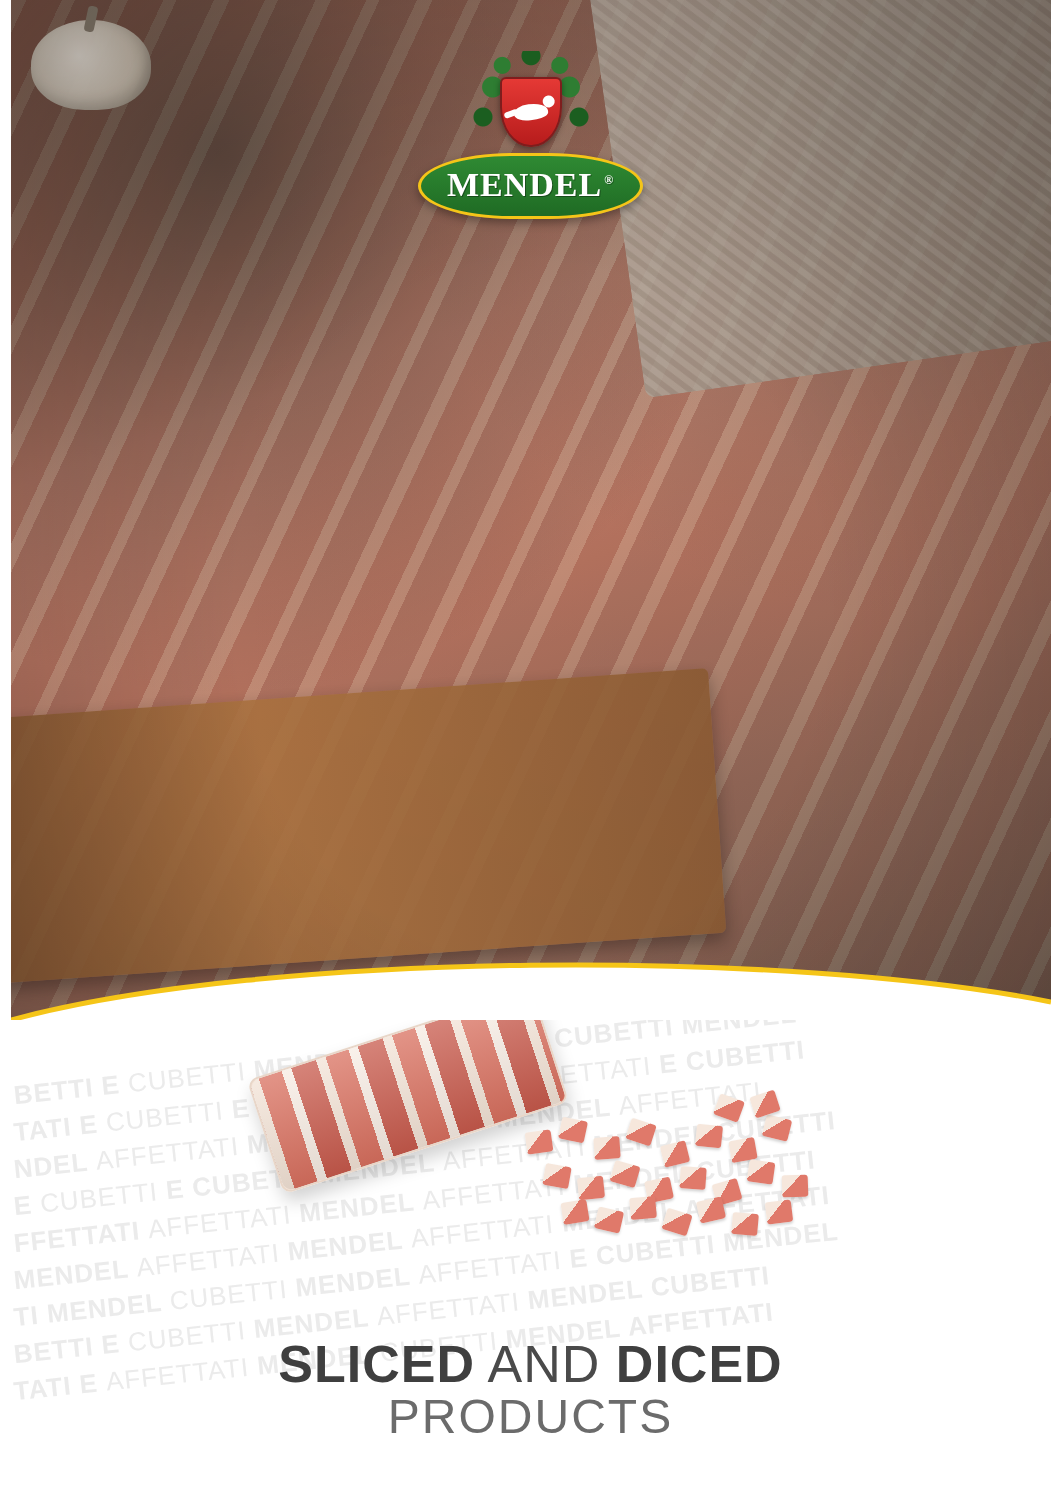MENDEL®
BETTI E CUBETTI MENDEL AFFETTATI E CUBETTI MENDEL
TATI E CUBETTI E CUBETTI MENDEL AFFETTATI E CUBETTI
NDEL AFFETTATI MENDEL CUBETTI MENDEL AFFETTATI
E CUBETTI E CUBETTI MENDEL AFFETTATI MENDEL CUBETTI
FFETTATI AFFETTATI MENDEL AFFETTATI MENDEL CUBETTI
MENDEL AFFETTATI MENDEL AFFETTATI MENDEL AFFETTATI
TI MENDEL CUBETTI MENDEL AFFETTATI E CUBETTI MENDEL
BETTI E CUBETTI MENDEL AFFETTATI MENDEL CUBETTI
TATI E AFFETTATI MENDEL CUBETTI MENDEL AFFETTATI
SLICED AND DICED
PRODUCTS